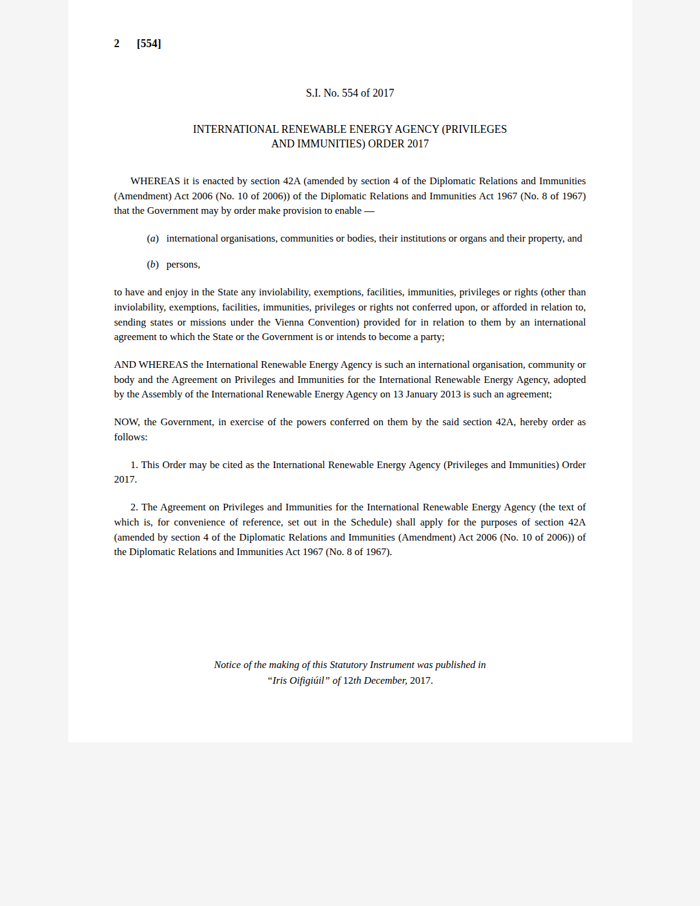2[554]
S.I. No. 554 of 2017
International Renewable Energy Agency (Privileges
and Immunities) Order 2017
WHEREAS it is enacted by section 42A (amended by section 4 of the Diplomatic Relations and Immunities (Amendment) Act 2006 (No. 10 of 2006)) of the Diplomatic Relations and Immunities Act 1967 (No. 8 of 1967) that the Government may by order make provision to enable —
(a) international organisations, communities or bodies, their institutions or organs and their property, and
(b) persons,
to have and enjoy in the State any inviolability, exemptions, facilities, immunities, privileges or rights (other than inviolability, exemptions, facilities, immunities, privileges or rights not conferred upon, or afforded in relation to, sending states or missions under the Vienna Convention) provided for in relation to them by an international agreement to which the State or the Government is or intends to become a party;
AND WHEREAS the International Renewable Energy Agency is such an international organisation, community or body and the Agreement on Privileges and Immunities for the International Renewable Energy Agency, adopted by the Assembly of the International Renewable Energy Agency on 13 January 2013 is such an agreement;
NOW, the Government, in exercise of the powers conferred on them by the said section 42A, hereby order as follows:
1. This Order may be cited as the International Renewable Energy Agency (Privileges and Immunities) Order 2017.
2. The Agreement on Privileges and Immunities for the International Renewable Energy Agency (the text of which is, for convenience of reference, set out in the Schedule) shall apply for the purposes of section 42A (amended by section 4 of the Diplomatic Relations and Immunities (Amendment) Act 2006 (No. 10 of 2006)) of the Diplomatic Relations and Immunities Act 1967 (No. 8 of 1967).
Notice of the making of this Statutory Instrument was published in
“Iris Oifigiúil” of 12th December, 2017.